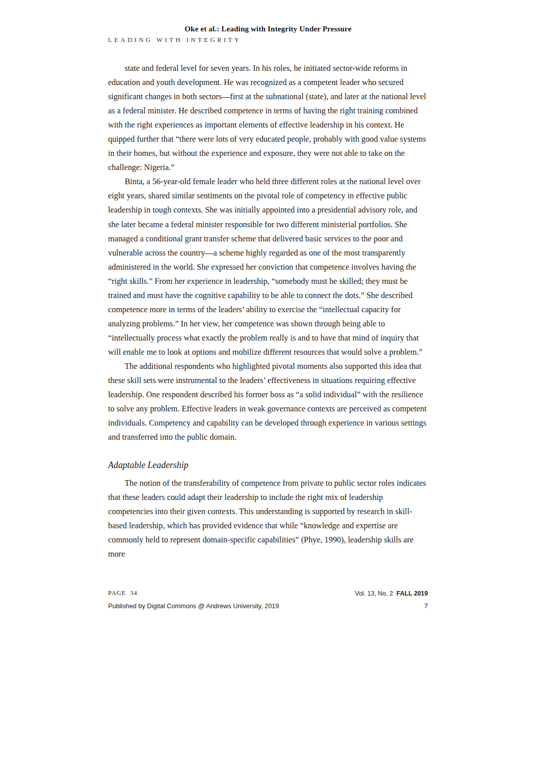Oke et al.: Leading with Integrity Under Pressure
Leading with Integrity
state and federal level for seven years. In his roles, he initiated sector-wide reforms in education and youth development. He was recognized as a competent leader who secured significant changes in both sectors—first at the subnational (state), and later at the national level as a federal minister. He described competence in terms of having the right training combined with the right experiences as important elements of effective leadership in his context. He quipped further that “there were lots of very educated people, probably with good value systems in their homes, but without the experience and exposure, they were not able to take on the challenge: Nigeria.”
Binta, a 56-year-old female leader who held three different roles at the national level over eight years, shared similar sentiments on the pivotal role of competency in effective public leadership in tough contexts. She was initially appointed into a presidential advisory role, and she later became a federal minister responsible for two different ministerial portfolios. She managed a conditional grant transfer scheme that delivered basic services to the poor and vulnerable across the country—a scheme highly regarded as one of the most transparently administered in the world. She expressed her conviction that competence involves having the “right skills.” From her experience in leadership, “somebody must be skilled; they must be trained and must have the cognitive capability to be able to connect the dots.” She described competence more in terms of the leaders’ ability to exercise the “intellectual capacity for analyzing problems.” In her view, her competence was shown through being able to “intellectually process what exactly the problem really is and to have that mind of inquiry that will enable me to look at options and mobilize different resources that would solve a problem.”
The additional respondents who highlighted pivotal moments also supported this idea that these skill sets were instrumental to the leaders’ effectiveness in situations requiring effective leadership. One respondent described his former boss as “a solid individual” with the resilience to solve any problem. Effective leaders in weak governance contexts are perceived as competent individuals. Competency and capability can be developed through experience in various settings and transferred into the public domain.
Adaptable Leadership
The notion of the transferability of competence from private to public sector roles indicates that these leaders could adapt their leadership to include the right mix of leadership competencies into their given contexts. This understanding is supported by research in skill-based leadership, which has provided evidence that while “knowledge and expertise are commonly held to represent domain-specific capabilities” (Phye, 1990), leadership skills are more
PAGE 34
Published by Digital Commons @ Andrews University, 2019
Vol. 13, No. 2 FALL 2019
7